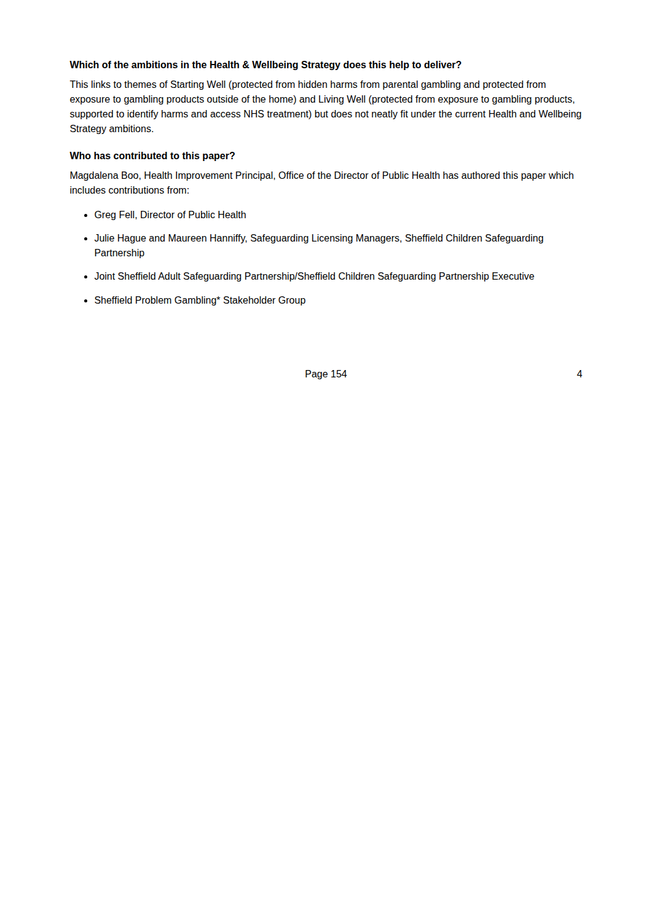Which of the ambitions in the Health & Wellbeing Strategy does this help to deliver?
This links to themes of Starting Well (protected from hidden harms from parental gambling and protected from exposure to gambling products outside of the home) and Living Well (protected from exposure to gambling products, supported to identify harms and access NHS treatment) but does not neatly fit under the current Health and Wellbeing Strategy ambitions.
Who has contributed to this paper?
Magdalena Boo, Health Improvement Principal, Office of the Director of Public Health has authored this paper which includes contributions from:
Greg Fell, Director of Public Health
Julie Hague and Maureen Hanniffy, Safeguarding Licensing Managers, Sheffield Children Safeguarding Partnership
Joint Sheffield Adult Safeguarding Partnership/Sheffield Children Safeguarding Partnership Executive
Sheffield Problem Gambling* Stakeholder Group
4
Page 154